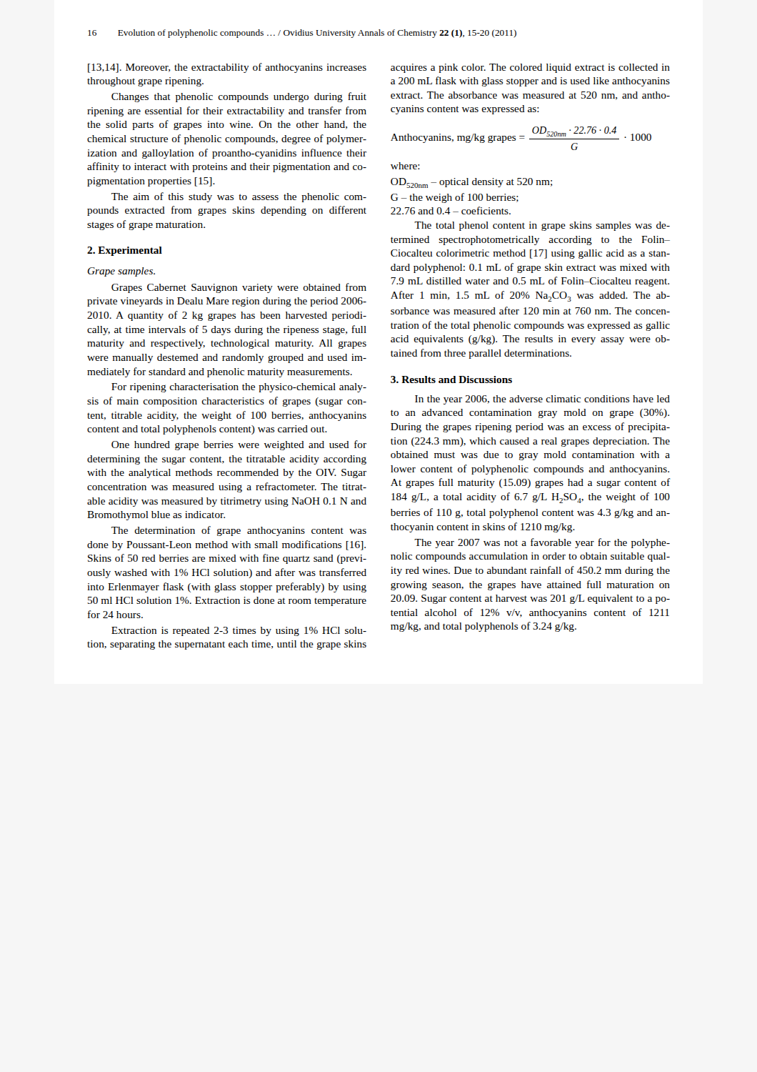16 Evolution of polyphenolic compounds … / Ovidius University Annals of Chemistry 22 (1), 15-20 (2011)
[13,14]. Moreover, the extractability of anthocyanins increases throughout grape ripening.
Changes that phenolic compounds undergo during fruit ripening are essential for their extractability and transfer from the solid parts of grapes into wine. On the other hand, the chemical structure of phenolic compounds, degree of polymerization and galloylation of proantho-cyanidins influence their affinity to interact with proteins and their pigmentation and co-pigmentation properties [15].
The aim of this study was to assess the phenolic compounds extracted from grapes skins depending on different stages of grape maturation.
2. Experimental
Grape samples.
Grapes Cabernet Sauvignon variety were obtained from private vineyards in Dealu Mare region during the period 2006-2010. A quantity of 2 kg grapes has been harvested periodically, at time intervals of 5 days during the ripeness stage, full maturity and respectively, technological maturity. All grapes were manually destemed and randomly grouped and used immediately for standard and phenolic maturity measurements.
For ripening characterisation the physico-chemical analysis of main composition characteristics of grapes (sugar content, titrable acidity, the weight of 100 berries, anthocyanins content and total polyphenols content) was carried out.
One hundred grape berries were weighted and used for determining the sugar content, the titratable acidity according with the analytical methods recommended by the OIV. Sugar concentration was measured using a refractometer. The titratable acidity was measured by titrimetry using NaOH 0.1 N and Bromothymol blue as indicator.
The determination of grape anthocyanins content was done by Poussant-Leon method with small modifications [16]. Skins of 50 red berries are mixed with fine quartz sand (previously washed with 1% HCl solution) and after was transferred into Erlenmayer flask (with glass stopper preferably) by using 50 ml HCl solution 1%. Extraction is done at room temperature for 24 hours.
Extraction is repeated 2-3 times by using 1% HCl solution, separating the supernatant each time, until the grape skins acquires a pink color. The colored liquid extract is collected in a 200 mL flask with glass stopper and is used like anthocyanins extract. The absorbance was measured at 520 nm, and anthocyanins content was expressed as:
Anthocyanins, mg/kg grapes = OD520nm · 22.76 · 0.4 G · 1000
where:
OD520nm – optical density at 520 nm;
G – the weigh of 100 berries;
22.76 and 0.4 – coeficients.
The total phenol content in grape skins samples was determined spectrophotometrically according to the Folin–Ciocalteu colorimetric method [17] using gallic acid as a standard polyphenol: 0.1 mL of grape skin extract was mixed with 7.9 mL distilled water and 0.5 mL of Folin–Ciocalteu reagent. After 1 min, 1.5 mL of 20% Na2CO3 was added. The absorbance was measured after 120 min at 760 nm. The concentration of the total phenolic compounds was expressed as gallic acid equivalents (g/kg). The results in every assay were obtained from three parallel determinations.
3. Results and Discussions
In the year 2006, the adverse climatic conditions have led to an advanced contamination gray mold on grape (30%). During the grapes ripening period was an excess of precipitation (224.3 mm), which caused a real grapes depreciation. The obtained must was due to gray mold contamination with a lower content of polyphenolic compounds and anthocyanins. At grapes full maturity (15.09) grapes had a sugar content of 184 g/L, a total acidity of 6.7 g/L H2SO4, the weight of 100 berries of 110 g, total polyphenol content was 4.3 g/kg and anthocyanin content in skins of 1210 mg/kg.
The year 2007 was not a favorable year for the polyphenolic compounds accumulation in order to obtain suitable quality red wines. Due to abundant rainfall of 450.2 mm during the growing season, the grapes have attained full maturation on 20.09. Sugar content at harvest was 201 g/L equivalent to a potential alcohol of 12% v/v, anthocyanins content of 1211 mg/kg, and total polyphenols of 3.24 g/kg.